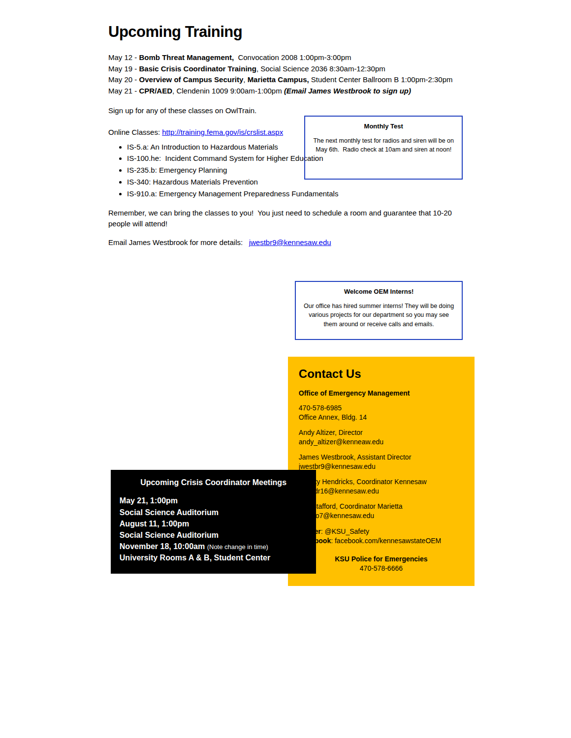Upcoming Training
May 12 - Bomb Threat Management, Convocation 2008 1:00pm-3:00pm
May 19 - Basic Crisis Coordinator Training, Social Science 2036 8:30am-12:30pm
May 20 - Overview of Campus Security, Marietta Campus, Student Center Ballroom B 1:00pm-2:30pm
May 21 - CPR/AED, Clendenin 1009 9:00am-1:00pm (Email James Westbrook to sign up)
Sign up for any of these classes on OwlTrain.
Online Classes: http://training.fema.gov/is/crslist.aspx
IS-5.a: An Introduction to Hazardous Materials
IS-100.he: Incident Command System for Higher Education
IS-235.b: Emergency Planning
IS-340: Hazardous Materials Prevention
IS-910.a: Emergency Management Preparedness Fundamentals
Remember, we can bring the classes to you! You just need to schedule a room and guarantee that 10-20 people will attend!
Email James Westbrook for more details: jwestbr9@kennesaw.edu
Monthly Test
The next monthly test for radios and siren will be on May 6th. Radio check at 10am and siren at noon!
Welcome OEM Interns!
Our office has hired summer interns! They will be doing various projects for our department so you may see them around or receive calls and emails.
© Can Stock Photo - csp11370197
Contact Us
Office of Emergency Management
470-578-6985
Office Annex, Bldg. 14
Andy Altizer, Director
andy_altizer@kenneaw.edu
James Westbrook, Assistant Director
jwestbr9@kennesaw.edu
Christy Hendricks, Coordinator Kennesaw
dhendr16@kennesaw.edu
Ted Stafford, Coordinator Marietta
estaffo7@kennesaw.edu
Twitter: @KSU_Safety
Facebook: facebook.com/kennesawstateOEM
KSU Police for Emergencies470-578-6666
Upcoming Crisis Coordinator Meetings
May 21, 1:00pm
Social Science Auditorium
August 11, 1:00pm
Social Science Auditorium
November 18, 10:00am (Note change in time)
University Rooms A & B, Student Center